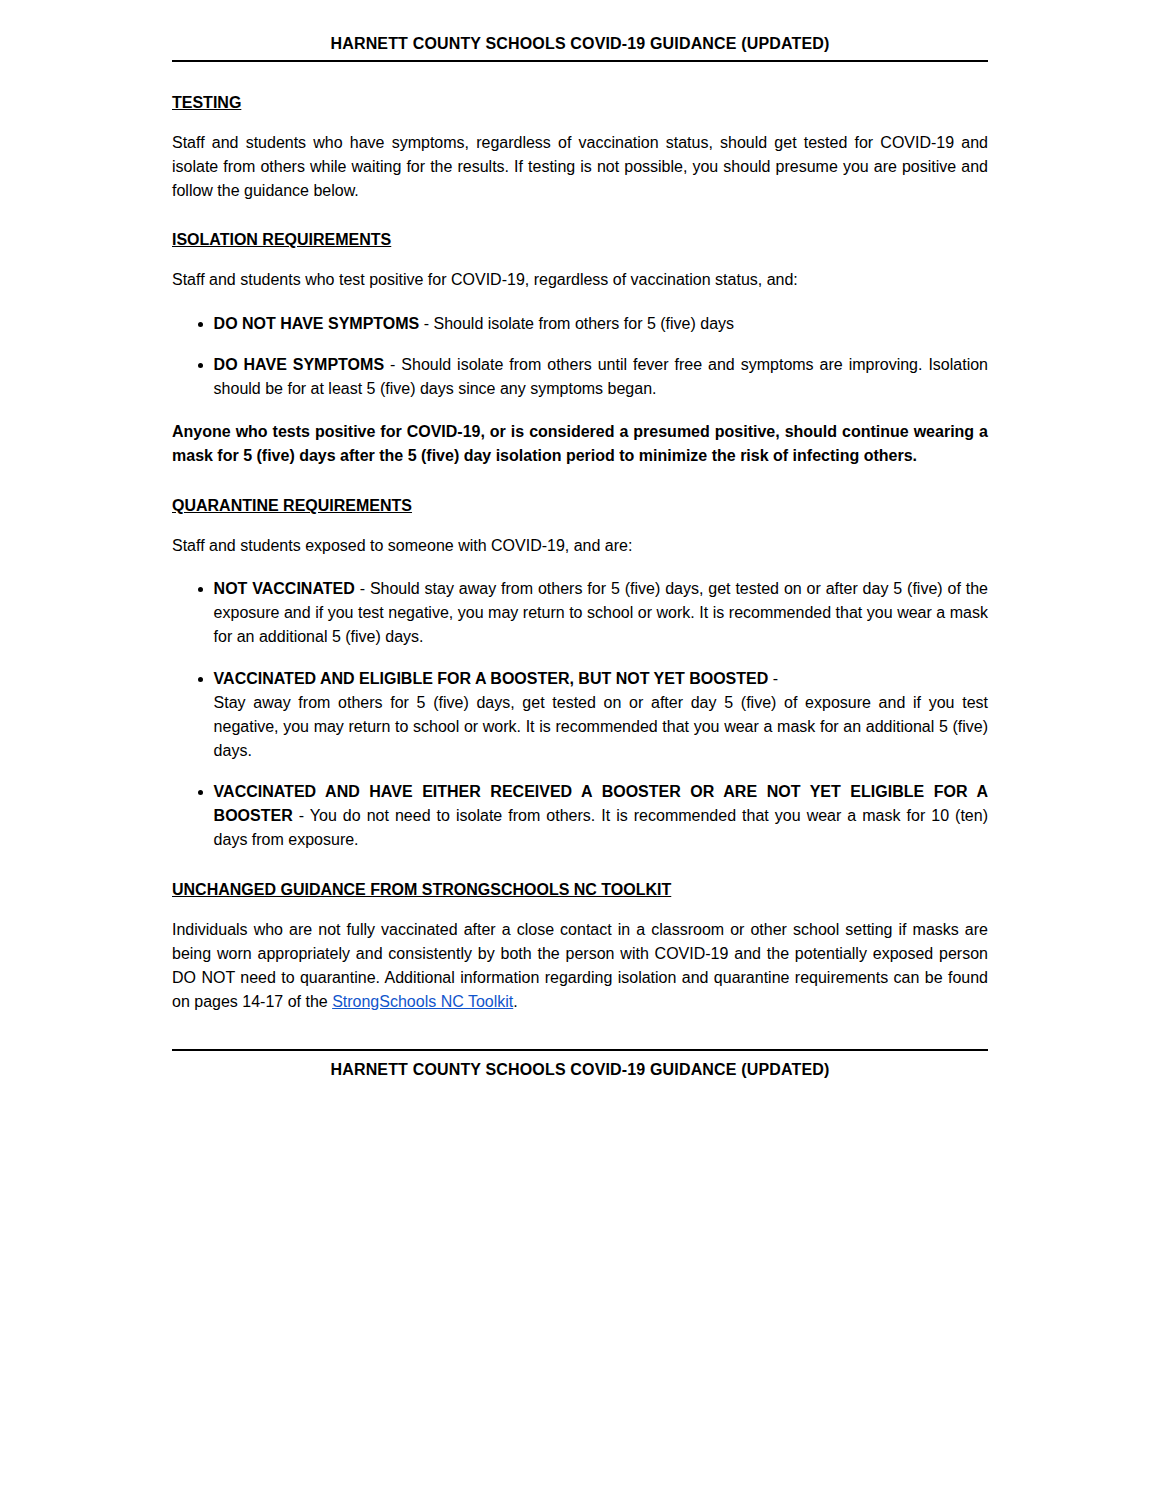HARNETT COUNTY SCHOOLS COVID-19 GUIDANCE (UPDATED)
TESTING
Staff and students who have symptoms, regardless of vaccination status, should get tested for COVID-19 and isolate from others while waiting for the results. If testing is not possible, you should presume you are positive and follow the guidance below.
ISOLATION REQUIREMENTS
Staff and students who test positive for COVID-19, regardless of vaccination status, and:
DO NOT HAVE SYMPTOMS - Should isolate from others for 5 (five) days
DO HAVE SYMPTOMS - Should isolate from others until fever free and symptoms are improving. Isolation should be for at least 5 (five) days since any symptoms began.
Anyone who tests positive for COVID-19, or is considered a presumed positive, should continue wearing a mask for 5 (five) days after the 5 (five) day isolation period to minimize the risk of infecting others.
QUARANTINE REQUIREMENTS
Staff and students exposed to someone with COVID-19, and are:
NOT VACCINATED - Should stay away from others for 5 (five) days, get tested on or after day 5 (five) of the exposure and if you test negative, you may return to school or work. It is recommended that you wear a mask for an additional 5 (five) days.
VACCINATED AND ELIGIBLE FOR A BOOSTER, BUT NOT YET BOOSTED -
Stay away from others for 5 (five) days, get tested on or after day 5 (five) of exposure and if you test negative, you may return to school or work. It is recommended that you wear a mask for an additional 5 (five) days.
VACCINATED AND HAVE EITHER RECEIVED A BOOSTER OR ARE NOT YET ELIGIBLE FOR A BOOSTER - You do not need to isolate from others. It is recommended that you wear a mask for 10 (ten) days from exposure.
UNCHANGED GUIDANCE FROM STRONGSCHOOLS NC TOOLKIT
Individuals who are not fully vaccinated after a close contact in a classroom or other school setting if masks are being worn appropriately and consistently by both the person with COVID-19 and the potentially exposed person DO NOT need to quarantine. Additional information regarding isolation and quarantine requirements can be found on pages 14-17 of the StrongSchools NC Toolkit.
HARNETT COUNTY SCHOOLS COVID-19 GUIDANCE (UPDATED)